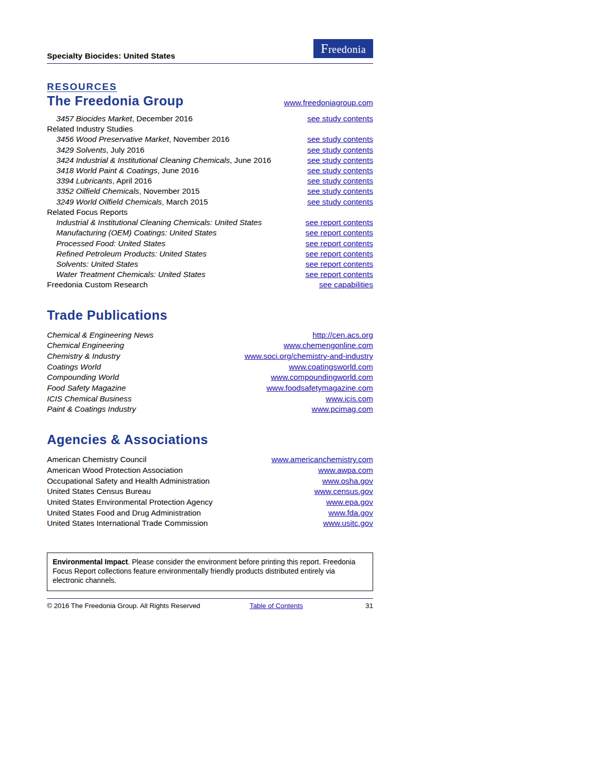Specialty Biocides: United States
Freedonia
RESOURCES
The Freedonia Group
www.freedoniagroup.com
| 3457 Biocides Market , December 2016 | see study contents |
| Related Industry Studies | |
| 3456 Wood Preservative Market , November 2016 | see study contents |
| 3429 Solvents , July 2016 | see study contents |
| 3424 Industrial & Institutional Cleaning Chemicals , June 2016 | see study contents |
| 3418 World Paint & Coatings , June 2016 | see study contents |
| 3394 Lubricants , April 2016 | see study contents |
| 3352 Oilfield Chemicals , November 2015 | see study contents |
| 3249 World Oilfield Chemicals , March 2015 | see study contents |
| Related Focus Reports | |
| Industrial & Institutional Cleaning Chemicals: United States | see report contents |
| Manufacturing (OEM) Coatings: United States | see report contents |
| Processed Food: United States | see report contents |
| Refined Petroleum Products: United States | see report contents |
| Solvents: United States | see report contents |
| Water Treatment Chemicals: United States | see report contents |
| Freedonia Custom Research | see capabilities |
Trade Publications
| Chemical & Engineering News | http://cen.acs.org |
| Chemical Engineering | www.chemengonline.com |
| Chemistry & Industry | www.soci.org/chemistry-and-industry |
| Coatings World | www.coatingsworld.com |
| Compounding World | www.compoundingworld.com |
| Food Safety Magazine | www.foodsafetymagazine.com |
| ICIS Chemical Business | www.icis.com |
| Paint & Coatings Industry | www.pcimag.com |
Agencies & Associations
| American Chemistry Council | www.americanchemistry.com |
| American Wood Protection Association | www.awpa.com |
| Occupational Safety and Health Administration | www.osha.gov |
| United States Census Bureau | www.census.gov |
| United States Environmental Protection Agency | www.epa.gov |
| United States Food and Drug Administration | www.fda.gov |
| United States International Trade Commission | www.usitc.gov |
Environmental Impact. Please consider the environment before printing this report. Freedonia Focus Report collections feature environmentally friendly products distributed entirely via electronic channels.
© 2016 The Freedonia Group. All Rights Reserved
Table of Contents
31